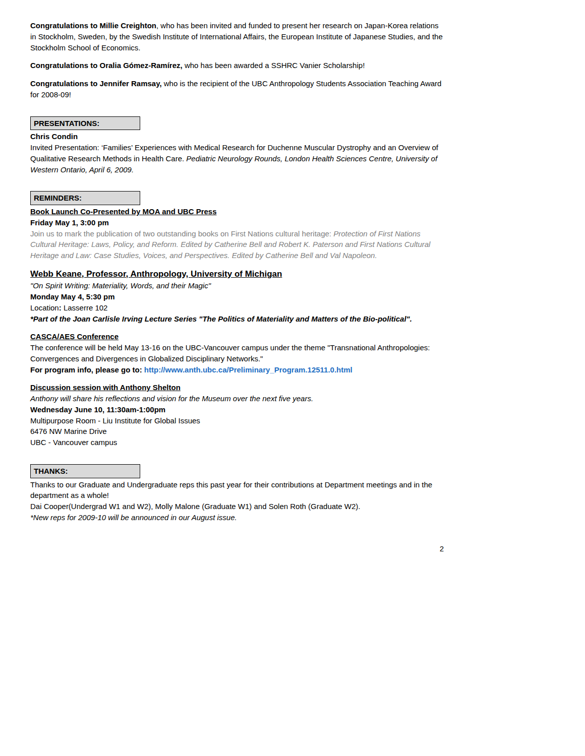Congratulations to Millie Creighton, who has been invited and funded to present her research on Japan-Korea relations in Stockholm, Sweden, by the Swedish Institute of International Affairs, the European Institute of Japanese Studies, and the Stockholm School of Economics.
Congratulations to Oralia Gómez-Ramírez, who has been awarded a SSHRC Vanier Scholarship!
Congratulations to Jennifer Ramsay, who is the recipient of the UBC Anthropology Students Association Teaching Award for 2008-09!
PRESENTATIONS:
Chris Condin
Invited Presentation: ‘Families’ Experiences with Medical Research for Duchenne Muscular Dystrophy and an Overview of Qualitative Research Methods in Health Care. Pediatric Neurology Rounds, London Health Sciences Centre, University of Western Ontario, April 6, 2009.
REMINDERS:
Book Launch Co-Presented by MOA and UBC Press
Friday May 1, 3:00 pm
Join us to mark the publication of two outstanding books on First Nations cultural heritage: Protection of First Nations Cultural Heritage: Laws, Policy, and Reform. Edited by Catherine Bell and Robert K. Paterson and First Nations Cultural Heritage and Law: Case Studies, Voices, and Perspectives. Edited by Catherine Bell and Val Napoleon.
Webb Keane, Professor, Anthropology, University of Michigan
"On Spirit Writing: Materiality, Words, and their Magic"
Monday May 4, 5:30 pm
Location: Lasserre 102
*Part of the Joan Carlisle Irving Lecture Series "The Politics of Materiality and Matters of the Bio-political".
CASCA/AES Conference
The conference will be held May 13-16 on the UBC-Vancouver campus under the theme "Transnational Anthropologies: Convergences and Divergences in Globalized Disciplinary Networks."
For program info, please go to: http://www.anth.ubc.ca/Preliminary_Program.12511.0.html
Discussion session with Anthony Shelton
Anthony will share his reflections and vision for the Museum over the next five years.
Wednesday June 10, 11:30am-1:00pm
Multipurpose Room - Liu Institute for Global Issues
6476 NW Marine Drive
UBC - Vancouver campus
THANKS:
Thanks to our Graduate and Undergraduate reps this past year for their contributions at Department meetings and in the department as a whole!
Dai Cooper(Undergrad W1 and W2), Molly Malone (Graduate W1) and Solen Roth (Graduate W2).
*New reps for 2009-10 will be announced in our August issue.
2